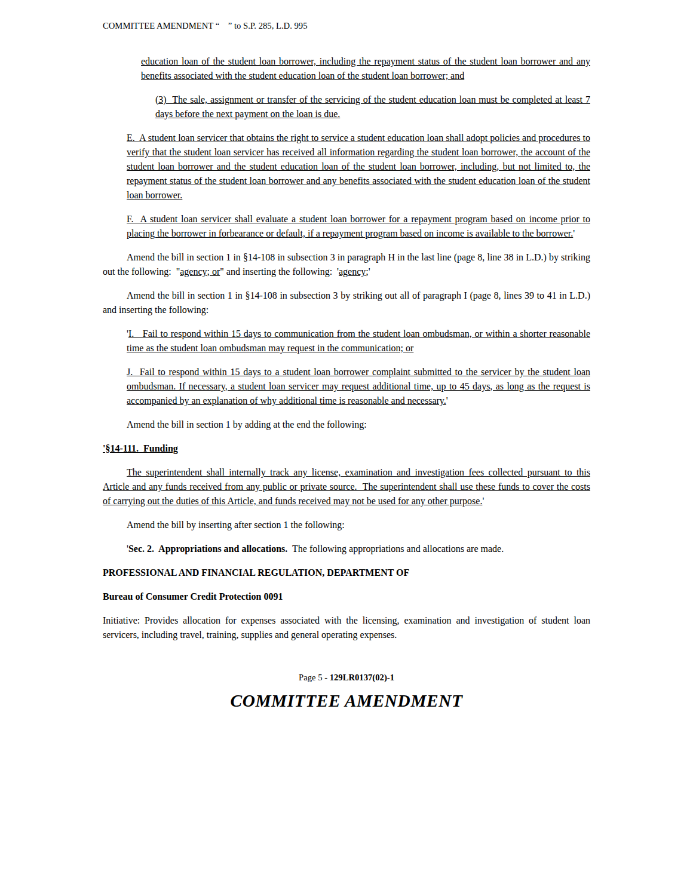COMMITTEE AMENDMENT “ ” to S.P. 285, L.D. 995
education loan of the student loan borrower, including the repayment status of the student loan borrower and any benefits associated with the student education loan of the student loan borrower; and
(3) The sale, assignment or transfer of the servicing of the student education loan must be completed at least 7 days before the next payment on the loan is due.
E. A student loan servicer that obtains the right to service a student education loan shall adopt policies and procedures to verify that the student loan servicer has received all information regarding the student loan borrower, the account of the student loan borrower and the student education loan of the student loan borrower, including, but not limited to, the repayment status of the student loan borrower and any benefits associated with the student education loan of the student loan borrower.
F. A student loan servicer shall evaluate a student loan borrower for a repayment program based on income prior to placing the borrower in forbearance or default, if a repayment program based on income is available to the borrower.'
Amend the bill in section 1 in §14-108 in subsection 3 in paragraph H in the last line (page 8, line 38 in L.D.) by striking out the following: "agency; or" and inserting the following: 'agency;'
Amend the bill in section 1 in §14-108 in subsection 3 by striking out all of paragraph I (page 8, lines 39 to 41 in L.D.) and inserting the following:
'I. Fail to respond within 15 days to communication from the student loan ombudsman, or within a shorter reasonable time as the student loan ombudsman may request in the communication; or
J. Fail to respond within 15 days to a student loan borrower complaint submitted to the servicer by the student loan ombudsman. If necessary, a student loan servicer may request additional time, up to 45 days, as long as the request is accompanied by an explanation of why additional time is reasonable and necessary.'
Amend the bill in section 1 by adding at the end the following:
'§14-111. Funding
The superintendent shall internally track any license, examination and investigation fees collected pursuant to this Article and any funds received from any public or private source. The superintendent shall use these funds to cover the costs of carrying out the duties of this Article, and funds received may not be used for any other purpose.'
Amend the bill by inserting after section 1 the following:
'Sec. 2. Appropriations and allocations. The following appropriations and allocations are made.
PROFESSIONAL AND FINANCIAL REGULATION, DEPARTMENT OF
Bureau of Consumer Credit Protection 0091
Initiative: Provides allocation for expenses associated with the licensing, examination and investigation of student loan servicers, including travel, training, supplies and general operating expenses.
Page 5 - 129LR0137(02)-1
COMMITTEE AMENDMENT